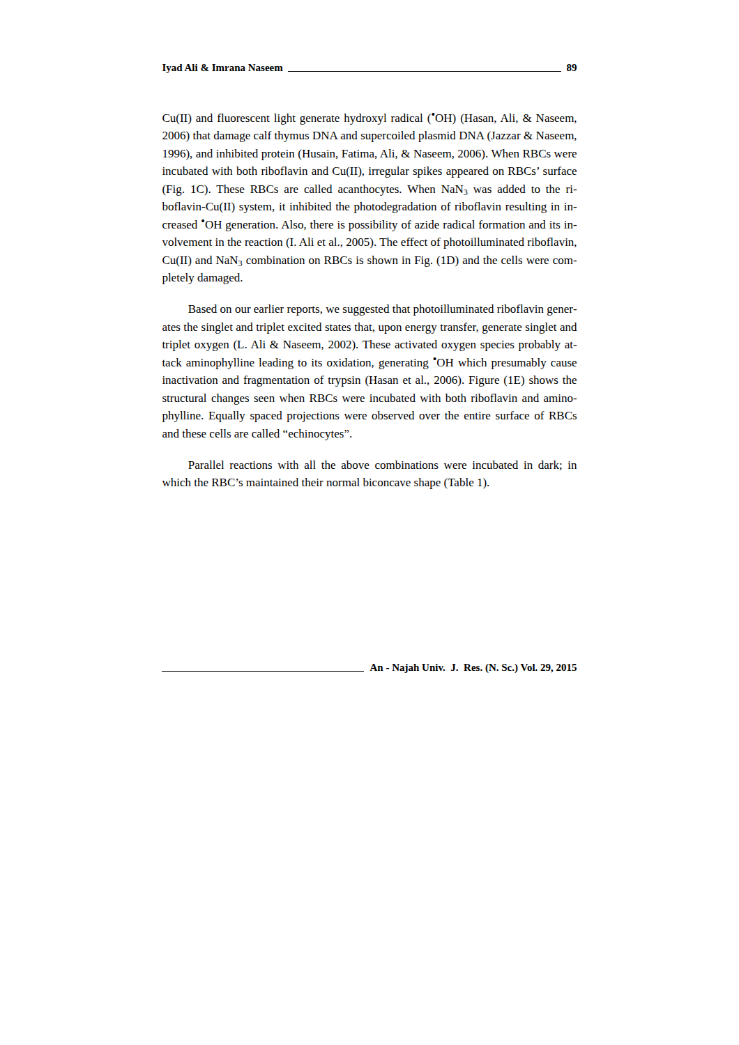Iyad Ali & Imrana Naseem 89
Cu(II) and fluorescent light generate hydroxyl radical (•OH) (Hasan, Ali, & Naseem, 2006) that damage calf thymus DNA and supercoiled plasmid DNA (Jazzar & Naseem, 1996), and inhibited protein (Husain, Fatima, Ali, & Naseem, 2006). When RBCs were incubated with both riboflavin and Cu(II), irregular spikes appeared on RBCs’ surface (Fig. 1C). These RBCs are called acanthocytes. When NaN3 was added to the riboflavin-Cu(II) system, it inhibited the photodegradation of riboflavin resulting in increased •OH generation. Also, there is possibility of azide radical formation and its involvement in the reaction (I. Ali et al., 2005). The effect of photoilluminated riboflavin, Cu(II) and NaN3 combination on RBCs is shown in Fig. (1D) and the cells were completely damaged.
Based on our earlier reports, we suggested that photoilluminated riboflavin generates the singlet and triplet excited states that, upon energy transfer, generate singlet and triplet oxygen (L. Ali & Naseem, 2002). These activated oxygen species probably attack aminophylline leading to its oxidation, generating •OH which presumably cause inactivation and fragmentation of trypsin (Hasan et al., 2006). Figure (1E) shows the structural changes seen when RBCs were incubated with both riboflavin and aminophylline. Equally spaced projections were observed over the entire surface of RBCs and these cells are called “echinocytes”.
Parallel reactions with all the above combinations were incubated in dark; in which the RBC’s maintained their normal biconcave shape (Table 1).
An - Najah Univ. J. Res. (N. Sc.) Vol. 29, 2015